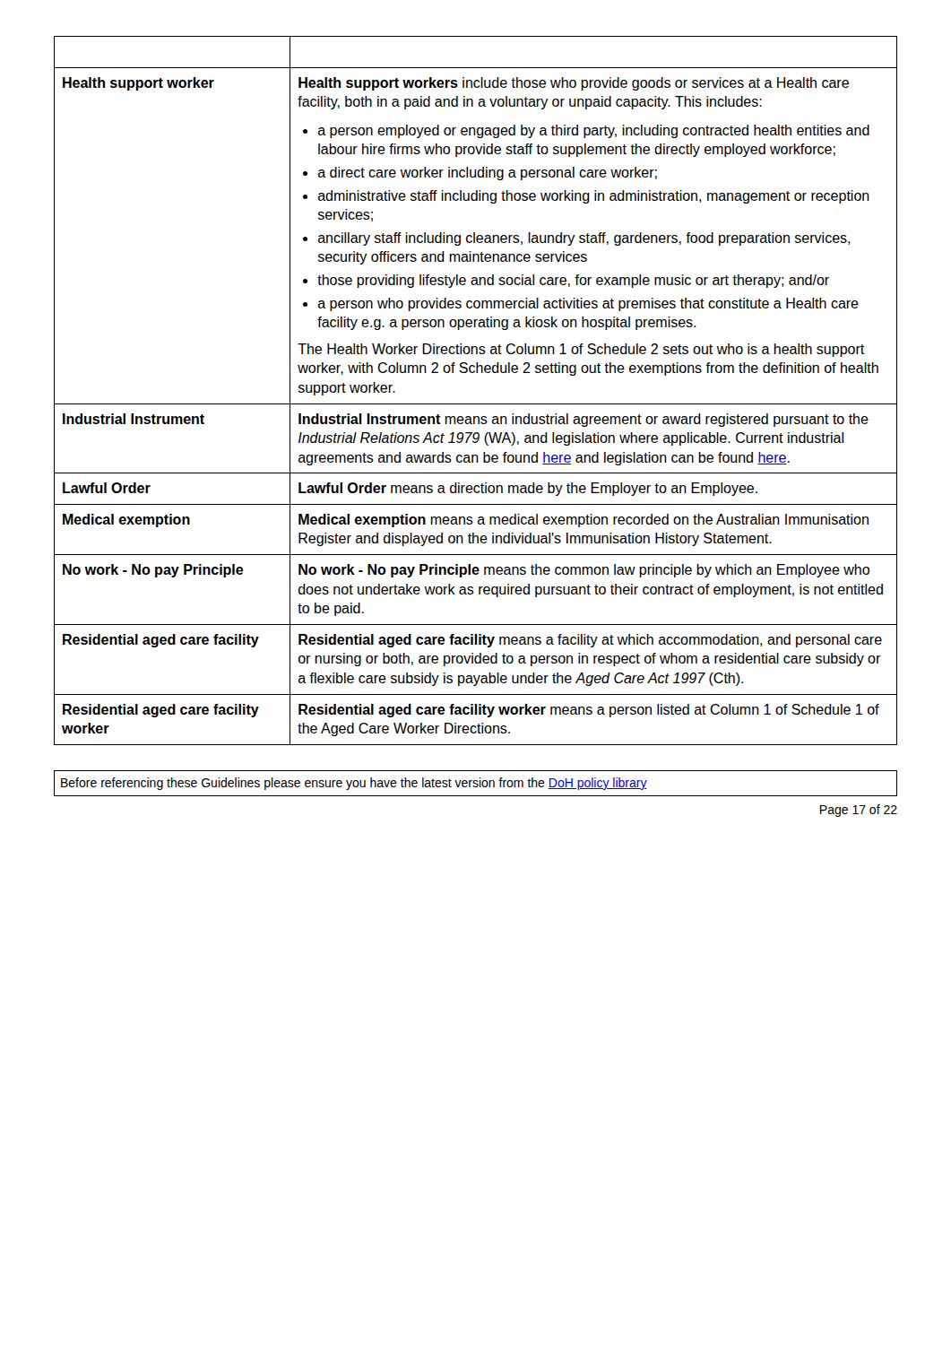| Health support worker | Health support workers include those who provide goods or services at a Health care facility, both in a paid and in a voluntary or unpaid capacity. This includes: a person employed or engaged by a third party, including contracted health entities and labour hire firms who provide staff to supplement the directly employed workforce; a direct care worker including a personal care worker; administrative staff including those working in administration, management or reception services; ancillary staff including cleaners, laundry staff, gardeners, food preparation services, security officers and maintenance services those providing lifestyle and social care, for example music or art therapy; and/or a person who provides commercial activities at premises that constitute a Health care facility e.g. a person operating a kiosk on hospital premises. The Health Worker Directions at Column 1 of Schedule 2 sets out who is a health support worker, with Column 2 of Schedule 2 setting out the exemptions from the definition of health support worker. |
| Industrial Instrument | Industrial Instrument means an industrial agreement or award registered pursuant to the Industrial Relations Act 1979 (WA), and legislation where applicable. Current industrial agreements and awards can be found here and legislation can be found here . |
| Lawful Order | Lawful Order means a direction made by the Employer to an Employee. |
| Medical exemption | Medical exemption means a medical exemption recorded on the Australian Immunisation Register and displayed on the individual's Immunisation History Statement. |
| No work - No pay Principle | No work - No pay Principle means the common law principle by which an Employee who does not undertake work as required pursuant to their contract of employment, is not entitled to be paid. |
| Residential aged care facility | Residential aged care facility means a facility at which accommodation, and personal care or nursing or both, are provided to a person in respect of whom a residential care subsidy or a flexible care subsidy is payable under the Aged Care Act 1997 (Cth). |
| Residential aged care facility worker | Residential aged care facility worker means a person listed at Column 1 of Schedule 1 of the Aged Care Worker Directions. |
Before referencing these Guidelines please ensure you have the latest version from the DoH policy library
Page 17 of 22